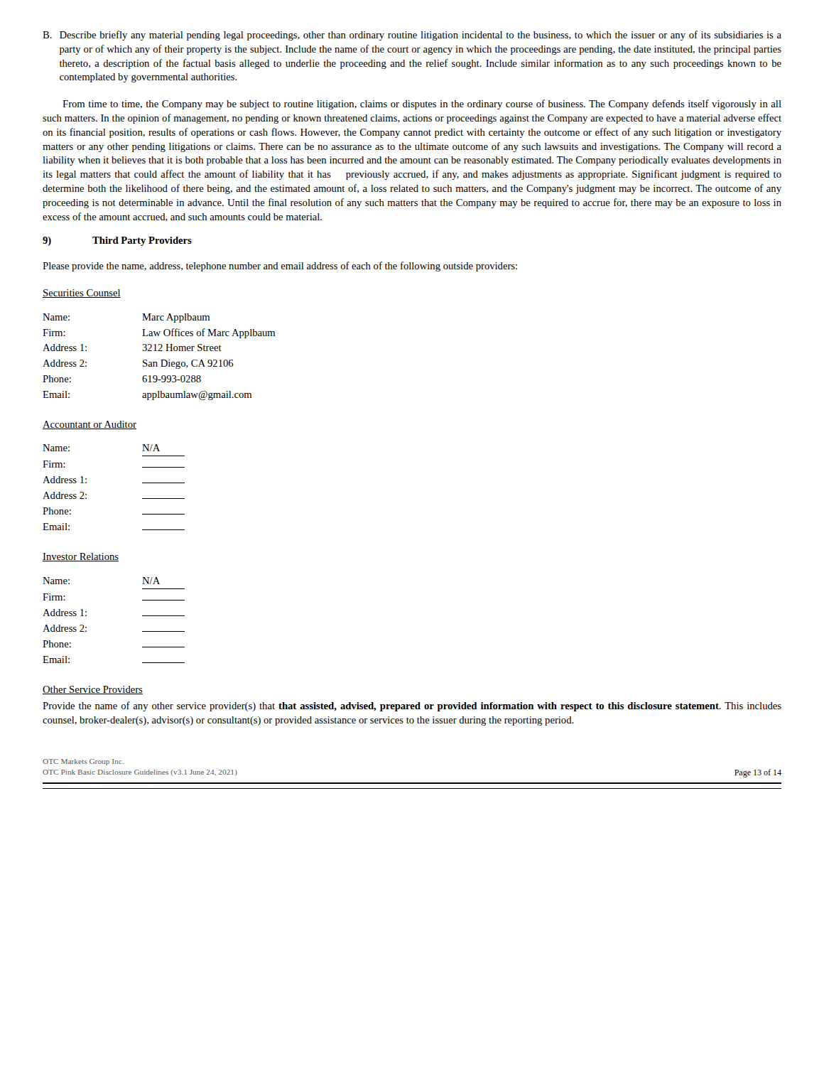B.
Describe briefly any material pending legal proceedings, other than ordinary routine litigation incidental to the business, to which the issuer or any of its subsidiaries is a party or of which any of their property is the subject. Include the name of the court or agency in which the proceedings are pending, the date instituted, the principal parties thereto, a description of the factual basis alleged to underlie the proceeding and the relief sought. Include similar information as to any such proceedings known to be contemplated by governmental authorities.
From time to time, the Company may be subject to routine litigation, claims or disputes in the ordinary course of business. The Company defends itself vigorously in all such matters. In the opinion of management, no pending or known threatened claims, actions or proceedings against the Company are expected to have a material adverse effect on its financial position, results of operations or cash flows. However, the Company cannot predict with certainty the outcome or effect of any such litigation or investigatory matters or any other pending litigations or claims. There can be no assurance as to the ultimate outcome of any such lawsuits and investigations. The Company will record a liability when it believes that it is both probable that a loss has been incurred and the amount can be reasonably estimated. The Company periodically evaluates developments in its legal matters that could affect the amount of liability that it has previously accrued, if any, and makes adjustments as appropriate. Significant judgment is required to determine both the likelihood of there being, and the estimated amount of, a loss related to such matters, and the Company's judgment may be incorrect. The outcome of any proceeding is not determinable in advance. Until the final resolution of any such matters that the Company may be required to accrue for, there may be an exposure to loss in excess of the amount accrued, and such amounts could be material.
9)
Third Party Providers
Please provide the name, address, telephone number and email address of each of the following outside providers:
Securities Counsel
| Name: | Marc Applbaum |
| Firm: | Law Offices of Marc Applbaum |
| Address 1: | 3212 Homer Street |
| Address 2: | San Diego, CA 92106 |
| Phone: | 619-993-0288 |
| Email: | applbaumlaw@gmail.com |
Accountant or Auditor
| Name: | N/A |
| Firm: | |
| Address 1: | |
| Address 2: | |
| Phone: | |
| Email: | |
Investor Relations
| Name: | N/A |
| Firm: | |
| Address 1: | |
| Address 2: | |
| Phone: | |
| Email: | |
Other Service Providers
Provide the name of any other service provider(s) that that assisted, advised, prepared or provided information with respect to this disclosure statement. This includes counsel, broker-dealer(s), advisor(s) or consultant(s) or provided assistance or services to the issuer during the reporting period.
OTC Markets Group Inc.
OTC Pink Basic Disclosure Guidelines (v3.1 June 24, 2021) Page 13 of 14